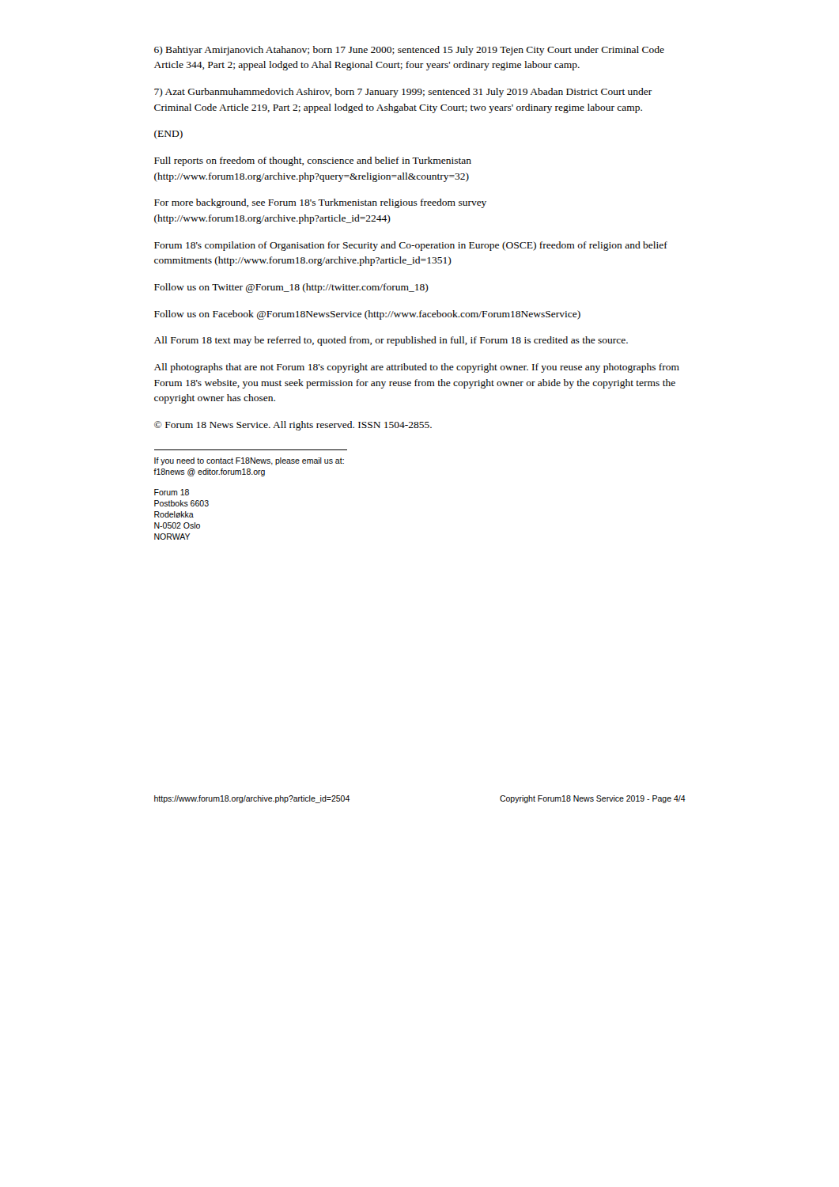6) Bahtiyar Amirjanovich Atahanov; born 17 June 2000; sentenced 15 July 2019 Tejen City Court under Criminal Code Article 344, Part 2; appeal lodged to Ahal Regional Court; four years' ordinary regime labour camp.
7) Azat Gurbanmuhammedovich Ashirov, born 7 January 1999; sentenced 31 July 2019 Abadan District Court under Criminal Code Article 219, Part 2; appeal lodged to Ashgabat City Court; two years' ordinary regime labour camp.
(END)
Full reports on freedom of thought, conscience and belief in Turkmenistan
(http://www.forum18.org/archive.php?query=&religion=all&country=32)
For more background, see Forum 18's Turkmenistan religious freedom survey
(http://www.forum18.org/archive.php?article_id=2244)
Forum 18's compilation of Organisation for Security and Co-operation in Europe (OSCE) freedom of religion and belief commitments (http://www.forum18.org/archive.php?article_id=1351)
Follow us on Twitter @Forum_18 (http://twitter.com/forum_18)
Follow us on Facebook @Forum18NewsService (http://www.facebook.com/Forum18NewsService)
All Forum 18 text may be referred to, quoted from, or republished in full, if Forum 18 is credited as the source.
All photographs that are not Forum 18's copyright are attributed to the copyright owner. If you reuse any photographs from Forum 18's website, you must seek permission for any reuse from the copyright owner or abide by the copyright terms the copyright owner has chosen.
© Forum 18 News Service. All rights reserved. ISSN 1504-2855.
If you need to contact F18News, please email us at:
f18news @ editor.forum18.org
Forum 18
Postboks 6603
Rodeløkka
N-0502 Oslo
NORWAY
https://www.forum18.org/archive.php?article_id=2504
Copyright Forum18 News Service 2019 - Page 4/4